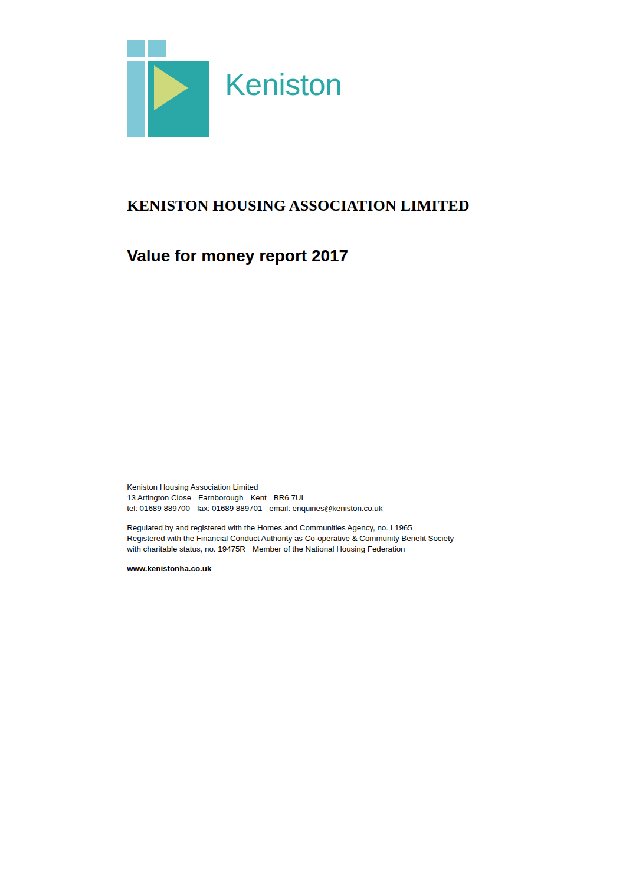Keniston
KENISTON HOUSING ASSOCIATION LIMITED
Value for money report 2017
Keniston Housing Association Limited
13 Artington Close Farnborough Kent BR6 7UL
tel: 01689 889700 fax: 01689 889701 email: enquiries@keniston.co.uk
Regulated by and registered with the Homes and Communities Agency, no. L1965
Registered with the Financial Conduct Authority as Co-operative & Community Benefit Society
with charitable status, no. 19475R Member of the National Housing Federation
www.kenistonha.co.uk